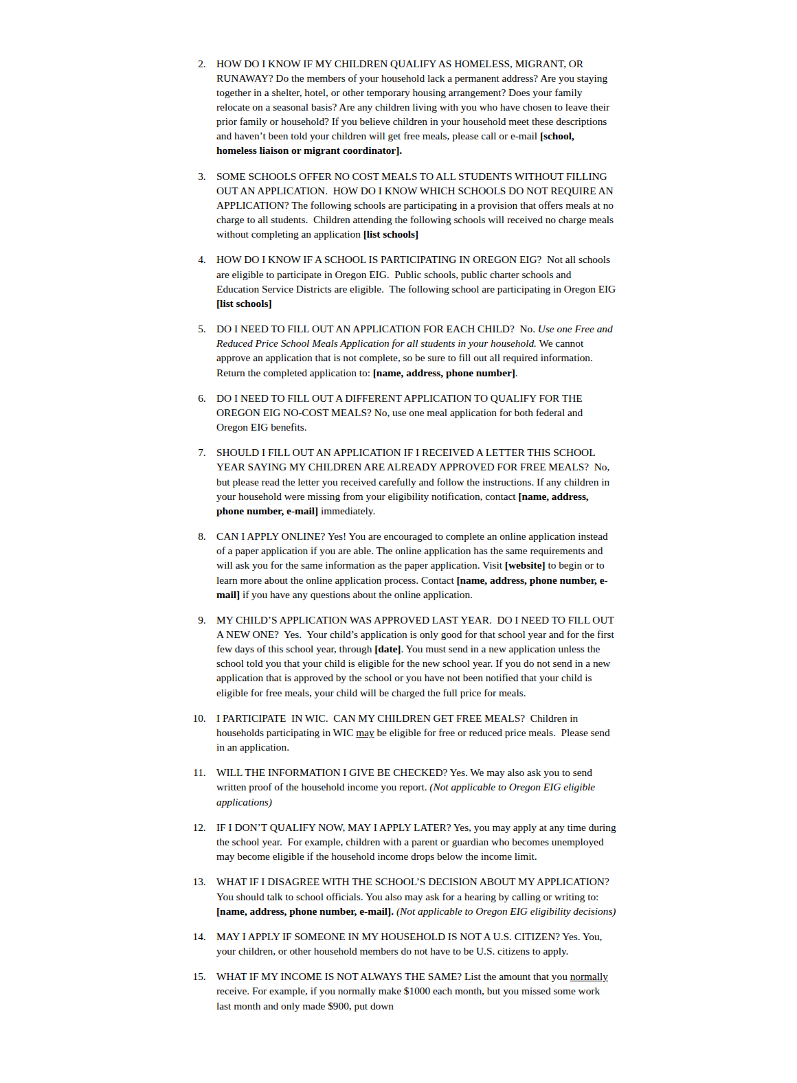How do I know if my children qualify as homeless, migrant, or runaway? Do the members of your household lack a permanent address? Are you staying together in a shelter, hotel, or other temporary housing arrangement? Does your family relocate on a seasonal basis? Are any children living with you who have chosen to leave their prior family or household? If you believe children in your household meet these descriptions and haven’t been told your children will get free meals, please call or e-mail [school, homeless liaison or migrant coordinator].
Some schools offer no cost meals to all students without filling out an application. How do I know which schools do not require an application? The following schools are participating in a provision that offers meals at no charge to all students. Children attending the following schools will received no charge meals without completing an application [list schools]
How do I know if a school is participating in Oregon EIG? Not all schools are eligible to participate in Oregon EIG. Public schools, public charter schools and Education Service Districts are eligible. The following school are participating in Oregon EIG [list schools]
Do I need to fill out an application for each child? No. Use one Free and Reduced Price School Meals Application for all students in your household. We cannot approve an application that is not complete, so be sure to fill out all required information. Return the completed application to: [name, address, phone number].
Do I need to fill out a different application to qualify for the Oregon EIG no-cost meals? No, use one meal application for both federal and Oregon EIG benefits.
Should I fill out an application if I received a letter this school year saying my children are already approved for free meals? No, but please read the letter you received carefully and follow the instructions. If any children in your household were missing from your eligibility notification, contact [name, address, phone number, e-mail] immediately.
Can I apply online? Yes! You are encouraged to complete an online application instead of a paper application if you are able. The online application has the same requirements and will ask you for the same information as the paper application. Visit [website] to begin or to learn more about the online application process. Contact [name, address, phone number, e-mail] if you have any questions about the online application.
My child’s application was approved last year. Do I need to fill out a new one? Yes. Your child’s application is only good for that school year and for the first few days of this school year, through [date]. You must send in a new application unless the school told you that your child is eligible for the new school year. If you do not send in a new application that is approved by the school or you have not been notified that your child is eligible for free meals, your child will be charged the full price for meals.
I participate in WIC. Can my children get free meals? Children in households participating in WIC may be eligible for free or reduced price meals. Please send in an application.
Will the information I give be checked? Yes. We may also ask you to send written proof of the household income you report. (Not applicable to Oregon EIG eligible applications)
If I don’t qualify now, may I apply later? Yes, you may apply at any time during the school year. For example, children with a parent or guardian who becomes unemployed may become eligible if the household income drops below the income limit.
What if I disagree with the school’s decision about my application? You should talk to school officials. You also may ask for a hearing by calling or writing to: [name, address, phone number, e-mail]. (Not applicable to Oregon EIG eligibility decisions)
May I apply if someone in my household is not a U.S. citizen? Yes. You, your children, or other household members do not have to be U.S. citizens to apply.
What if my income is not always the same? List the amount that you normally receive. For example, if you normally make $1000 each month, but you missed some work last month and only made $900, put down